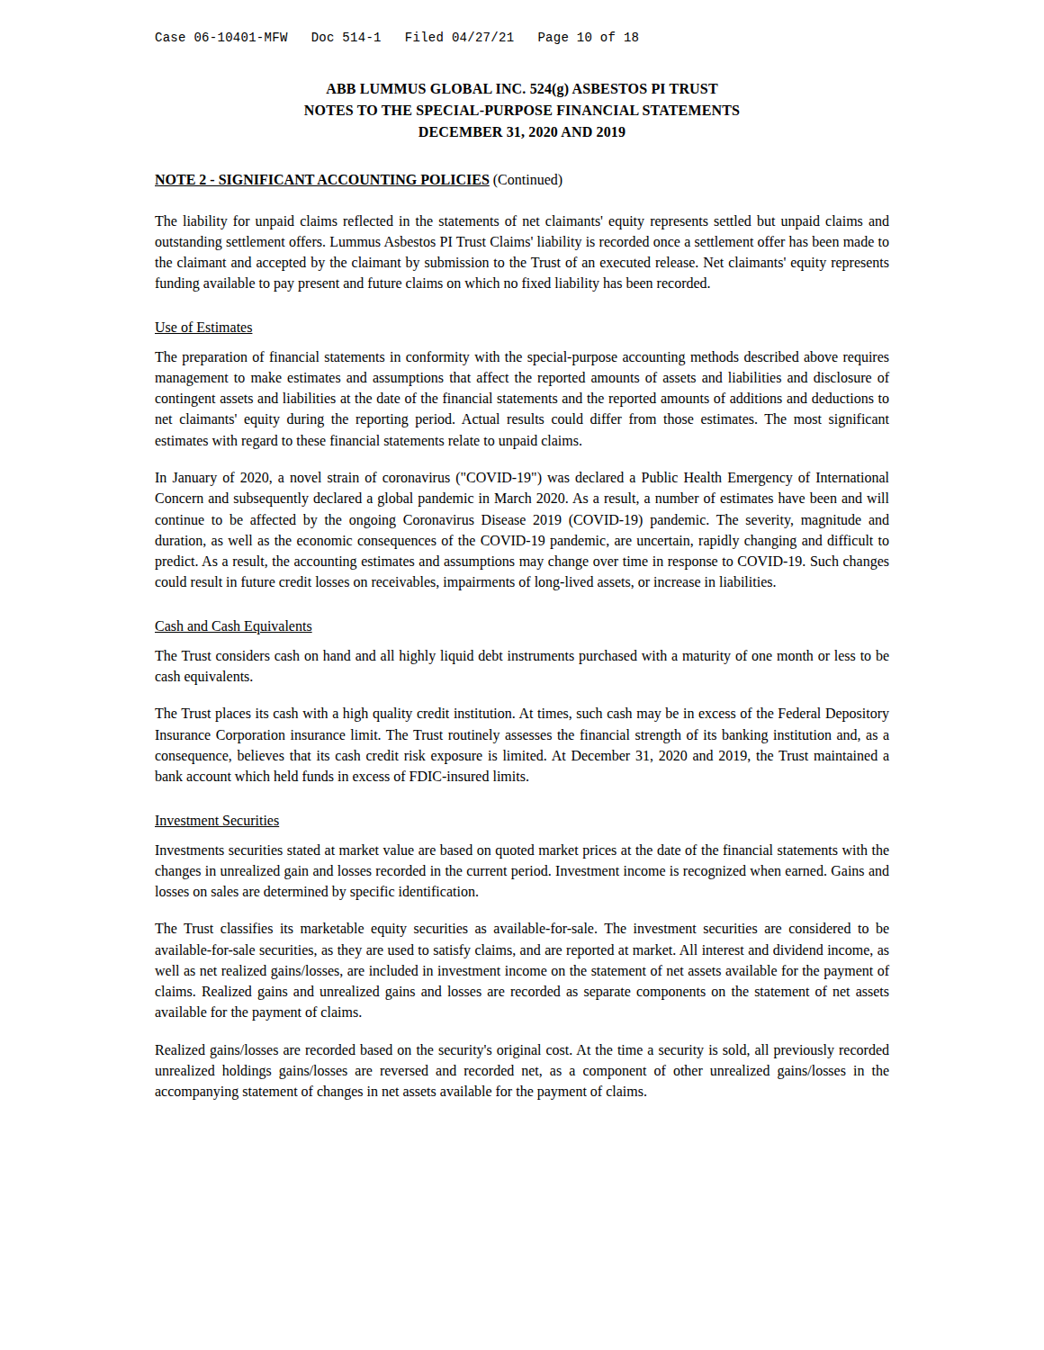Case 06-10401-MFW Doc 514-1 Filed 04/27/21 Page 10 of 18
ABB LUMMUS GLOBAL INC. 524(g) ASBESTOS PI TRUST
NOTES TO THE SPECIAL-PURPOSE FINANCIAL STATEMENTS
DECEMBER 31, 2020 AND 2019
NOTE 2 - SIGNIFICANT ACCOUNTING POLICIES
(Continued)
The liability for unpaid claims reflected in the statements of net claimants' equity represents settled but unpaid claims and outstanding settlement offers. Lummus Asbestos PI Trust Claims' liability is recorded once a settlement offer has been made to the claimant and accepted by the claimant by submission to the Trust of an executed release. Net claimants' equity represents funding available to pay present and future claims on which no fixed liability has been recorded.
Use of Estimates
The preparation of financial statements in conformity with the special-purpose accounting methods described above requires management to make estimates and assumptions that affect the reported amounts of assets and liabilities and disclosure of contingent assets and liabilities at the date of the financial statements and the reported amounts of additions and deductions to net claimants' equity during the reporting period. Actual results could differ from those estimates. The most significant estimates with regard to these financial statements relate to unpaid claims.
In January of 2020, a novel strain of coronavirus ("COVID-19") was declared a Public Health Emergency of International Concern and subsequently declared a global pandemic in March 2020. As a result, a number of estimates have been and will continue to be affected by the ongoing Coronavirus Disease 2019 (COVID-19) pandemic. The severity, magnitude and duration, as well as the economic consequences of the COVID-19 pandemic, are uncertain, rapidly changing and difficult to predict. As a result, the accounting estimates and assumptions may change over time in response to COVID-19. Such changes could result in future credit losses on receivables, impairments of long-lived assets, or increase in liabilities.
Cash and Cash Equivalents
The Trust considers cash on hand and all highly liquid debt instruments purchased with a maturity of one month or less to be cash equivalents.
The Trust places its cash with a high quality credit institution. At times, such cash may be in excess of the Federal Depository Insurance Corporation insurance limit. The Trust routinely assesses the financial strength of its banking institution and, as a consequence, believes that its cash credit risk exposure is limited. At December 31, 2020 and 2019, the Trust maintained a bank account which held funds in excess of FDIC-insured limits.
Investment Securities
Investments securities stated at market value are based on quoted market prices at the date of the financial statements with the changes in unrealized gain and losses recorded in the current period. Investment income is recognized when earned. Gains and losses on sales are determined by specific identification.
The Trust classifies its marketable equity securities as available-for-sale. The investment securities are considered to be available-for-sale securities, as they are used to satisfy claims, and are reported at market. All interest and dividend income, as well as net realized gains/losses, are included in investment income on the statement of net assets available for the payment of claims. Realized gains and unrealized gains and losses are recorded as separate components on the statement of net assets available for the payment of claims.
Realized gains/losses are recorded based on the security's original cost. At the time a security is sold, all previously recorded unrealized holdings gains/losses are reversed and recorded net, as a component of other unrealized gains/losses in the accompanying statement of changes in net assets available for the payment of claims.